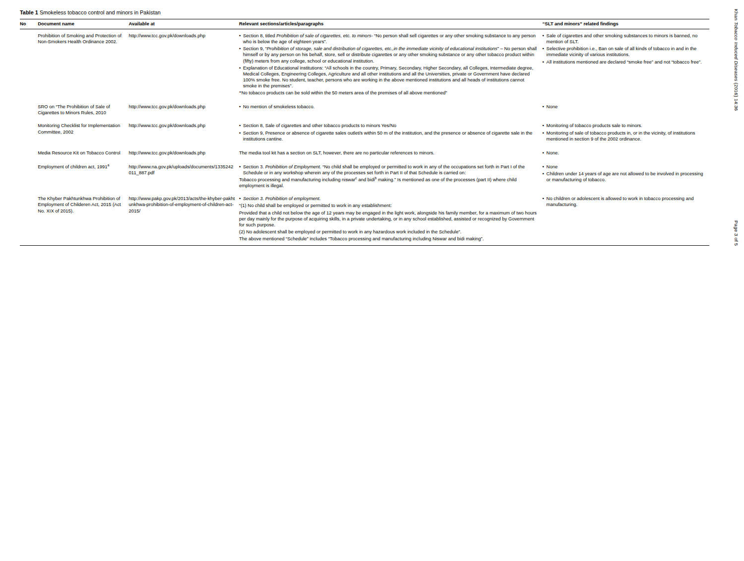Khan Tobacco Induced Diseases (2016) 14:36
Page 3 of 5
Table 1 Smokeless tobacco control and minors in Pakistan
| No | Document name | Available at | Relevant sections/articles/paragraphs | “SLT and minors” related findings |
| --- | --- | --- | --- | --- |
| | Prohibition of Smoking and Protection of Non-Smokers Health Ordinance 2002. | http://www.tcc.gov.pk/downloads.php | Section 8, titled Prohibition of sale of cigarettes, etc. to minors - “No person shall sell cigarettes or any other smoking substance to any person who is below the age of eighteen years”. Section 9, “ Prohibition of storage, sale and distribution of cigarettes, etc.,in the immediate vicinity of educational institutions ” – No person shall himself or by any person on his behalf, store, sell or distribute cigarettes or any other smoking substance or any other tobacco product within (fifty) meters from any college, school or educational institution. Explanation of Educational institutions: “All schools in the country, Primary, Secondary, Higher Secondary, all Colleges, Intermediate degree, Medical Colleges, Engineering Colleges, Agriculture and all other institutions and all the Universities, private or Government have declared 100% smoke free. No student, teacher, persons who are working in the above mentioned institutions and all heads of institutions cannot smoke in the premises”. “ No tobacco products can be sold within the 50 meters area of the premises of all above mentioned” | Sale of cigarettes and other smoking substances to minors is banned, no mention of SLT. Selective prohibition i.e., Ban on sale of all kinds of tobacco in and in the immediate vicinity of various institutions. All institutions mentioned are declared “smoke free” and not “tobacco free”. |
| | SRO on “The Prohibition of Sale of Cigarettes to Minors Rules, 2010 | http://www.tcc.gov.pk/downloads.php | No mention of smokeless tobacco. | None |
| | Monitoring Checklist for Implementation Committee, 2002 | http://www.tcc.gov.pk/downloads.php | Section 8, Sale of cigarettes and other tobacco products to minors Yes/No Section 9, Presence or absence of cigarette sales outlet/s within 50 m of the institution, and the presence or absence of cigarette sale in the institutions cantine. | Monitoring of tobacco products sale to minors. Monitoring of sale of tobacco products in, or in the vicinity, of institutions mentioned in section 9 of the 2002 ordinance. |
| | Media Resource Kit on Tobacco Control | http://www.tcc.gov.pk/downloads.php | The media tool kit has a section on SLT, however, there are no particular references to minors. | None. |
| | Employment of children act, 1991 a | http://www.na.gov.pk/uploads/documents/1335242011_887.pdf | Section 3. Prohibition of Employment. “No child shall be employed or permitted to work in any of the occupations set forth in Part I of the Schedule or in any workshop wherein any of the processes set forth in Part II of that Schedule is carried on: Tobacco processing and manufacturing including niswar c and bidi b making.” Is mentioned as one of the processes (part II) where child employment is illegal. | None Children under 14 years of age are not allowed to be involved in processing or manufacturing of tobacco. |
| | The Khyber Pakhtunkhwa Prohibition of Employment of Childeren Act, 2015 (Act No. XIX of 2015). | http://www.pakp.gov.pk/2013/acts/the-khyber-pakhtunkhwa-prohibition-of-employment-of-children-act-2015/ | Section 3. Prohibition of employment. “(1) No child shall be employed or permitted to work in any establishment: Provided that a child not below the age of 12 years may be engaged in the light work, alongside his family member, for a maximum of two hours per day mainly for the purpose of acquiring skills, in a private undertaking, or in any school established, assisted or recognized by Government for such purpose. (2) No adolescent shall be employed or permitted to work in any hazardous work included in the Schedule”. The above mentioned “Schedule” includes “Tobacco processing and manufacturing including Niswar and bidi making”. | No children or adolescent is allowed to work in tobacco processing and manufacturing. |